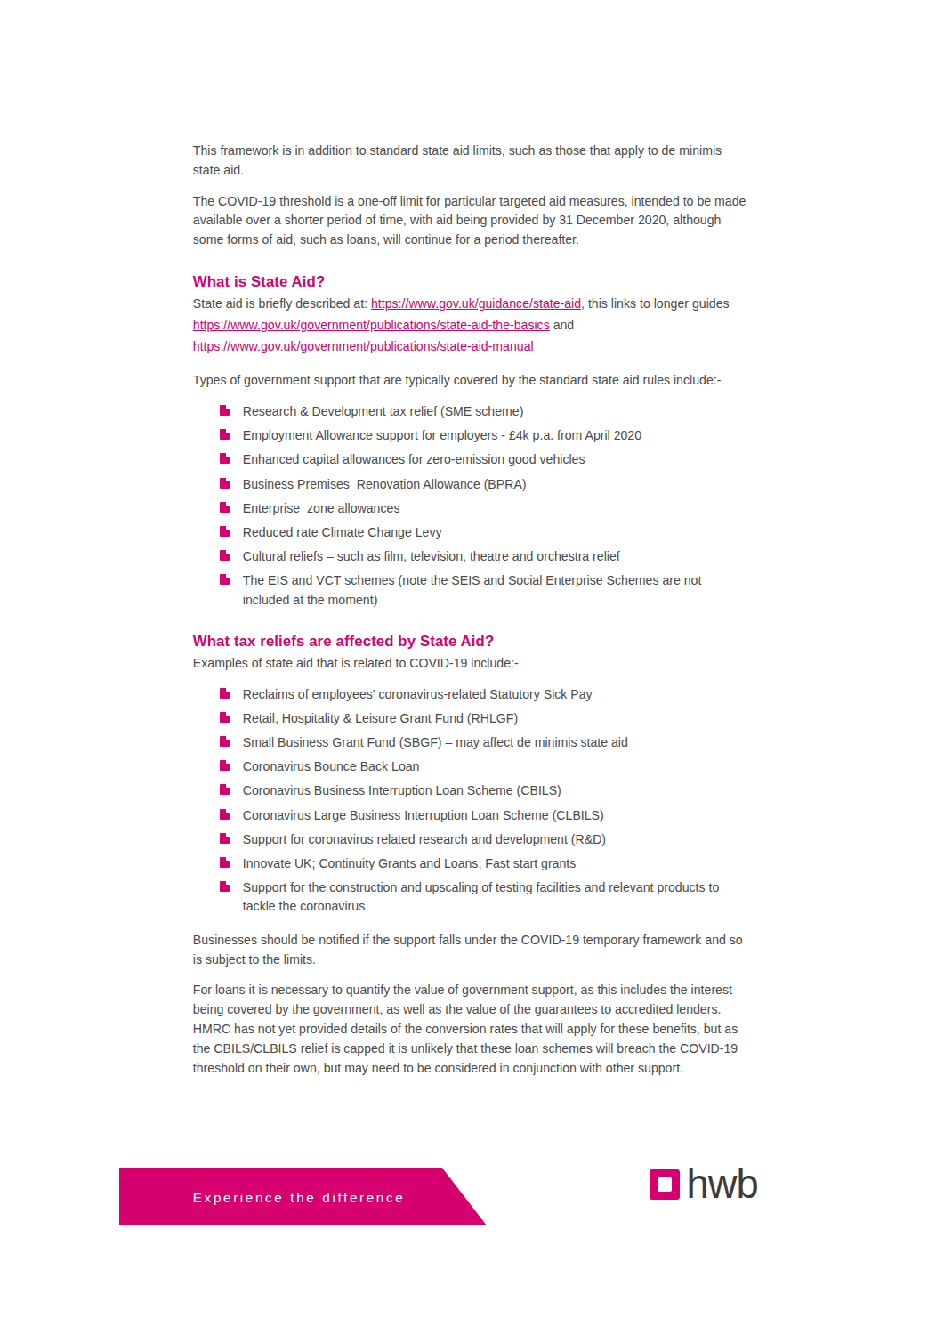This framework is in addition to standard state aid limits, such as those that apply to de minimis state aid.
The COVID-19 threshold is a one-off limit for particular targeted aid measures, intended to be made available over a shorter period of time, with aid being provided by 31 December 2020, although some forms of aid, such as loans, will continue for a period thereafter.
What is State Aid?
State aid is briefly described at: https://www.gov.uk/guidance/state-aid, this links to longer guides
https://www.gov.uk/government/publications/state-aid-the-basics and
https://www.gov.uk/government/publications/state-aid-manual
Types of government support that are typically covered by the standard state aid rules include:-
Research & Development tax relief (SME scheme)
Employment Allowance support for employers - £4k p.a. from April 2020
Enhanced capital allowances for zero-emission good vehicles
Business Premises Renovation Allowance (BPRA)
Enterprise zone allowances
Reduced rate Climate Change Levy
Cultural reliefs – such as film, television, theatre and orchestra relief
The EIS and VCT schemes (note the SEIS and Social Enterprise Schemes are not included at the moment)
What tax reliefs are affected by State Aid?
Examples of state aid that is related to COVID-19 include:-
Reclaims of employees' coronavirus-related Statutory Sick Pay
Retail, Hospitality & Leisure Grant Fund (RHLGF)
Small Business Grant Fund (SBGF) – may affect de minimis state aid
Coronavirus Bounce Back Loan
Coronavirus Business Interruption Loan Scheme (CBILS)
Coronavirus Large Business Interruption Loan Scheme (CLBILS)
Support for coronavirus related research and development (R&D)
Innovate UK; Continuity Grants and Loans; Fast start grants
Support for the construction and upscaling of testing facilities and relevant products to tackle the coronavirus
Businesses should be notified if the support falls under the COVID-19 temporary framework and so is subject to the limits.
For loans it is necessary to quantify the value of government support, as this includes the interest being covered by the government, as well as the value of the guarantees to accredited lenders. HMRC has not yet provided details of the conversion rates that will apply for these benefits, but as the CBILS/CLBILS relief is capped it is unlikely that these loan schemes will breach the COVID-19 threshold on their own, but may need to be considered in conjunction with other support.
Experience the difference
hwb